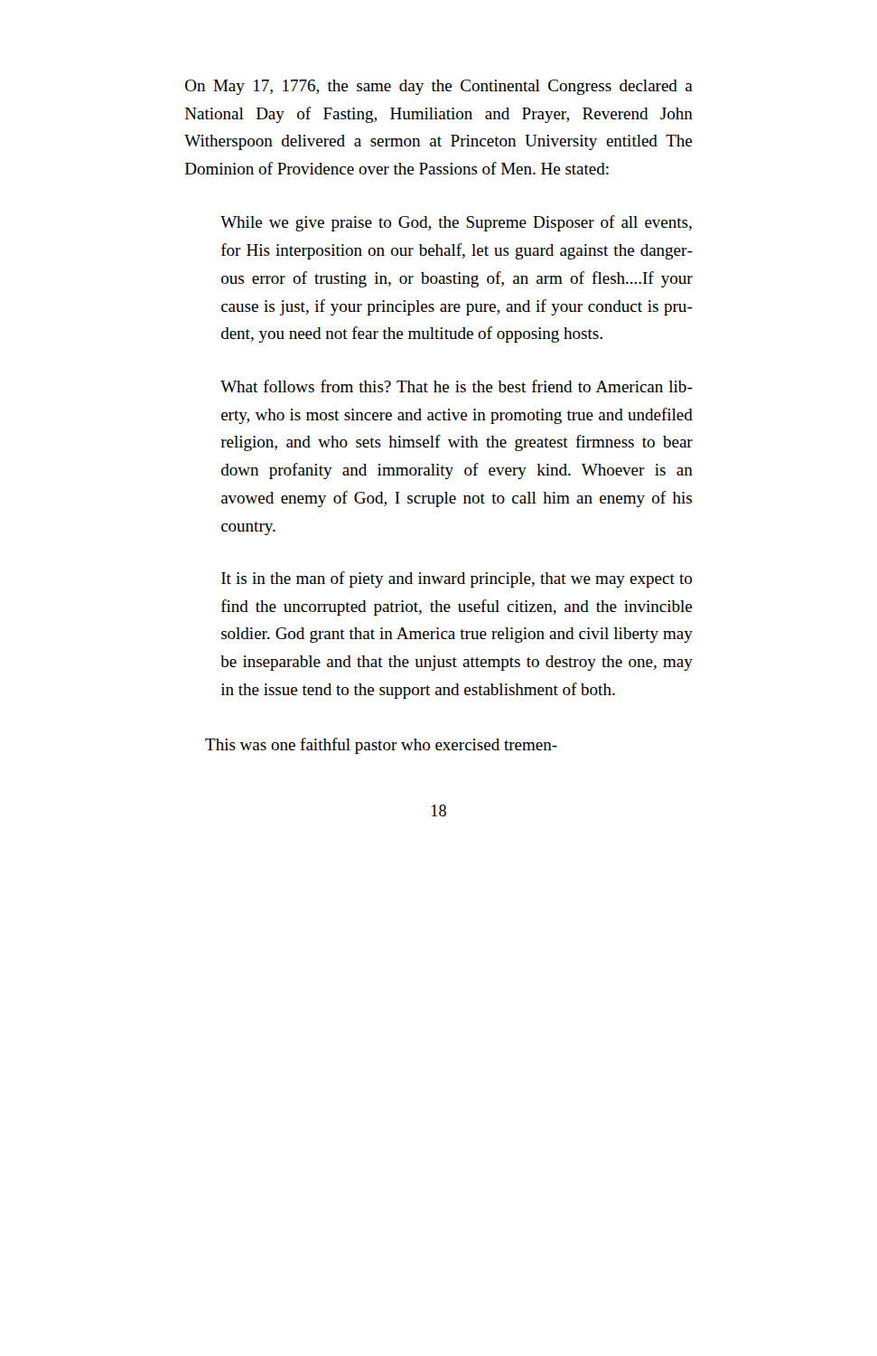On May 17, 1776, the same day the Continental Congress declared a National Day of Fasting, Humiliation and Prayer, Reverend John Witherspoon delivered a sermon at Princeton University entitled The Dominion of Providence over the Passions of Men. He stated:
While we give praise to God, the Supreme Disposer of all events, for His interposition on our behalf, let us guard against the dangerous error of trusting in, or boasting of, an arm of flesh....If your cause is just, if your principles are pure, and if your conduct is prudent, you need not fear the multitude of opposing hosts.
What follows from this? That he is the best friend to American liberty, who is most sincere and active in promoting true and undefiled religion, and who sets himself with the greatest firmness to bear down profanity and immorality of every kind. Whoever is an avowed enemy of God, I scruple not to call him an enemy of his country.
It is in the man of piety and inward principle, that we may expect to find the uncorrupted patriot, the useful citizen, and the invincible soldier. God grant that in America true religion and civil liberty may be inseparable and that the unjust attempts to destroy the one, may in the issue tend to the support and establishment of both.
This was one faithful pastor who exercised tremen-
18